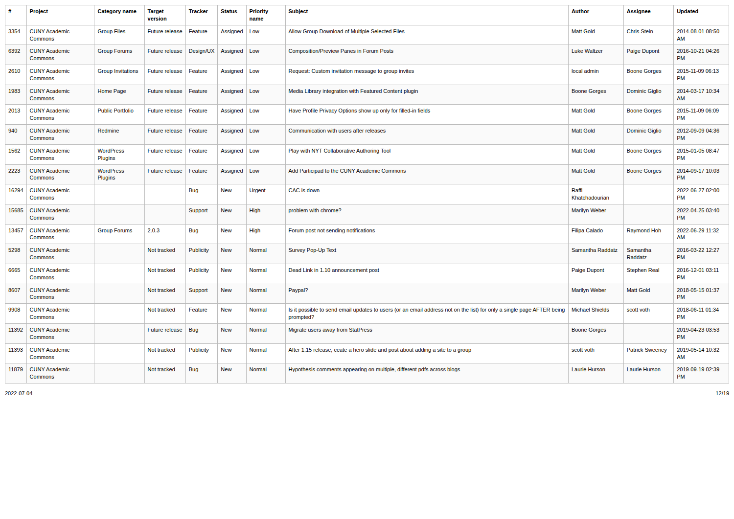Issue list
| # | Project | Category name | Target version | Tracker | Status | Priority name | Subject | Author | Assignee | Updated |
| --- | --- | --- | --- | --- | --- | --- | --- | --- | --- | --- |
| 3354 | CUNY Academic Commons | Group Files | Future release | Feature | Assigned | Low | Allow Group Download of Multiple Selected Files | Matt Gold | Chris Stein | 2014-08-01 08:50 AM |
| 6392 | CUNY Academic Commons | Group Forums | Future release | Design/UX | Assigned | Low | Composition/Preview Panes in Forum Posts | Luke Waltzer | Paige Dupont | 2016-10-21 04:26 PM |
| 2610 | CUNY Academic Commons | Group Invitations | Future release | Feature | Assigned | Low | Request: Custom invitation message to group invites | local admin | Boone Gorges | 2015-11-09 06:13 PM |
| 1983 | CUNY Academic Commons | Home Page | Future release | Feature | Assigned | Low | Media Library integration with Featured Content plugin | Boone Gorges | Dominic Giglio | 2014-03-17 10:34 AM |
| 2013 | CUNY Academic Commons | Public Portfolio | Future release | Feature | Assigned | Low | Have Profile Privacy Options show up only for filled-in fields | Matt Gold | Boone Gorges | 2015-11-09 06:09 PM |
| 940 | CUNY Academic Commons | Redmine | Future release | Feature | Assigned | Low | Communication with users after releases | Matt Gold | Dominic Giglio | 2012-09-09 04:36 PM |
| 1562 | CUNY Academic Commons | WordPress Plugins | Future release | Feature | Assigned | Low | Play with NYT Collaborative Authoring Tool | Matt Gold | Boone Gorges | 2015-01-05 08:47 PM |
| 2223 | CUNY Academic Commons | WordPress Plugins | Future release | Feature | Assigned | Low | Add Participad to the CUNY Academic Commons | Matt Gold | Boone Gorges | 2014-09-17 10:03 PM |
| 16294 | CUNY Academic Commons | | | Bug | New | Urgent | CAC is down | Raffi Khatchadourian | | 2022-06-27 02:00 PM |
| 15685 | CUNY Academic Commons | | | Support | New | High | problem with chrome? | Marilyn Weber | | 2022-04-25 03:40 PM |
| 13457 | CUNY Academic Commons | Group Forums | 2.0.3 | Bug | New | High | Forum post not sending notifications | Filipa Calado | Raymond Hoh | 2022-06-29 11:32 AM |
| 5298 | CUNY Academic Commons | | Not tracked | Publicity | New | Normal | Survey Pop-Up Text | Samantha Raddatz | Samantha Raddatz | 2016-03-22 12:27 PM |
| 6665 | CUNY Academic Commons | | Not tracked | Publicity | New | Normal | Dead Link in 1.10 announcement post | Paige Dupont | Stephen Real | 2016-12-01 03:11 PM |
| 8607 | CUNY Academic Commons | | Not tracked | Support | New | Normal | Paypal? | Marilyn Weber | Matt Gold | 2018-05-15 01:37 PM |
| 9908 | CUNY Academic Commons | | Not tracked | Feature | New | Normal | Is it possible to send email updates to users (or an email address not on the list) for only a single page AFTER being prompted? | Michael Shields | scott voth | 2018-06-11 01:34 PM |
| 11392 | CUNY Academic Commons | | Future release | Bug | New | Normal | Migrate users away from StatPress | Boone Gorges | | 2019-04-23 03:53 PM |
| 11393 | CUNY Academic Commons | | Not tracked | Publicity | New | Normal | After 1.15 release, ceate a hero slide and post about adding a site to a group | scott voth | Patrick Sweeney | 2019-05-14 10:32 AM |
| 11879 | CUNY Academic Commons | | Not tracked | Bug | New | Normal | Hypothesis comments appearing on multiple, different pdfs across blogs | Laurie Hurson | Laurie Hurson | 2019-09-19 02:39 PM |
2022-07-04 12/19